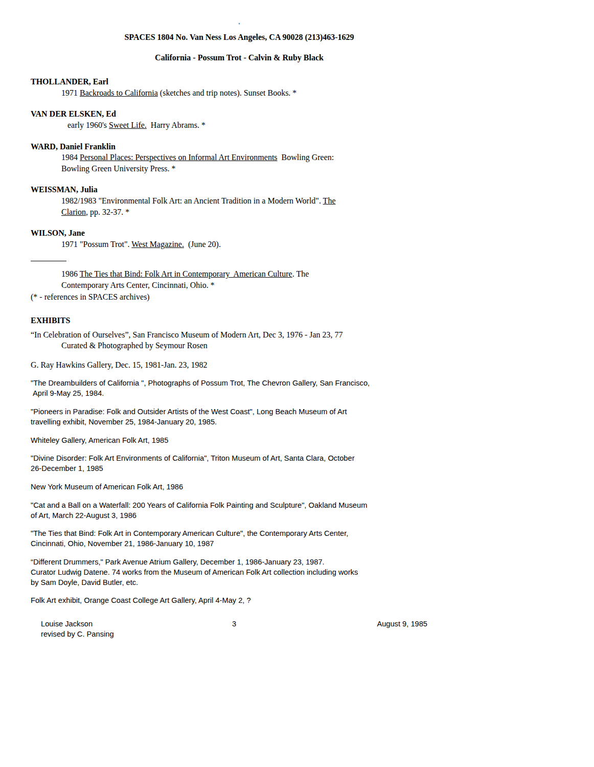'
SPACES 1804 No. Van Ness Los Angeles, CA 90028 (213)463-1629
California - Possum Trot - Calvin & Ruby Black
THOLLANDER, Earl
1971 Backroads to California (sketches and trip notes). Sunset Books. *
VAN DER ELSKEN, Ed
early 1960's Sweet Life. Harry Abrams. *
WARD, Daniel Franklin
1984 Personal Places: Perspectives on Informal Art Environments Bowling Green:
Bowling Green University Press. *
WEISSMAN, Julia
1982/1983 "Environmental Folk Art: an Ancient Tradition in a Modern World". The
Clarion, pp. 32-37. *
WILSON, Jane
1971 "Possum Trot". West Magazine. (June 20).
1986 The Ties that Bind: Folk Art in Contemporary American Culture. The
Contemporary Arts Center, Cincinnati, Ohio. *
(* - references in SPACES archives)
EXHIBITS
“In Celebration of Ourselves”, San Francisco Museum of Modern Art, Dec 3, 1976 - Jan 23, 77
Curated & Photographed by Seymour Rosen
G. Ray Hawkins Gallery, Dec. 15, 1981-Jan. 23, 1982
"The Dreambuilders of California ", Photographs of Possum Trot, The Chevron Gallery, San Francisco,
April 9-May 25, 1984.
"Pioneers in Paradise: Folk and Outsider Artists of the West Coast", Long Beach Museum of Art
travelling exhibit, November 25, 1984-January 20, 1985.
Whiteley Gallery, American Folk Art, 1985
"Divine Disorder: Folk Art Environments of California", Triton Museum of Art, Santa Clara, October
26-December 1, 1985
New York Museum of American Folk Art, 1986
"Cat and a Ball on a Waterfall: 200 Years of California Folk Painting and Sculpture", Oakland Museum
of Art, March 22-August 3, 1986
"The Ties that Bind: Folk Art in Contemporary American Culture", the Contemporary Arts Center,
Cincinnati, Ohio, November 21, 1986-January 10, 1987
“Different Drummers," Park Avenue Atrium Gallery, December 1, 1986-January 23, 1987.
Curator Ludwig Datene. 74 works from the Museum of American Folk Art collection including works
by Sam Doyle, David Butler, etc.
Folk Art exhibit, Orange Coast College Art Gallery, April 4-May 2, ?
Louise Jackson
3
August 9, 1985
revised by C. Pansing